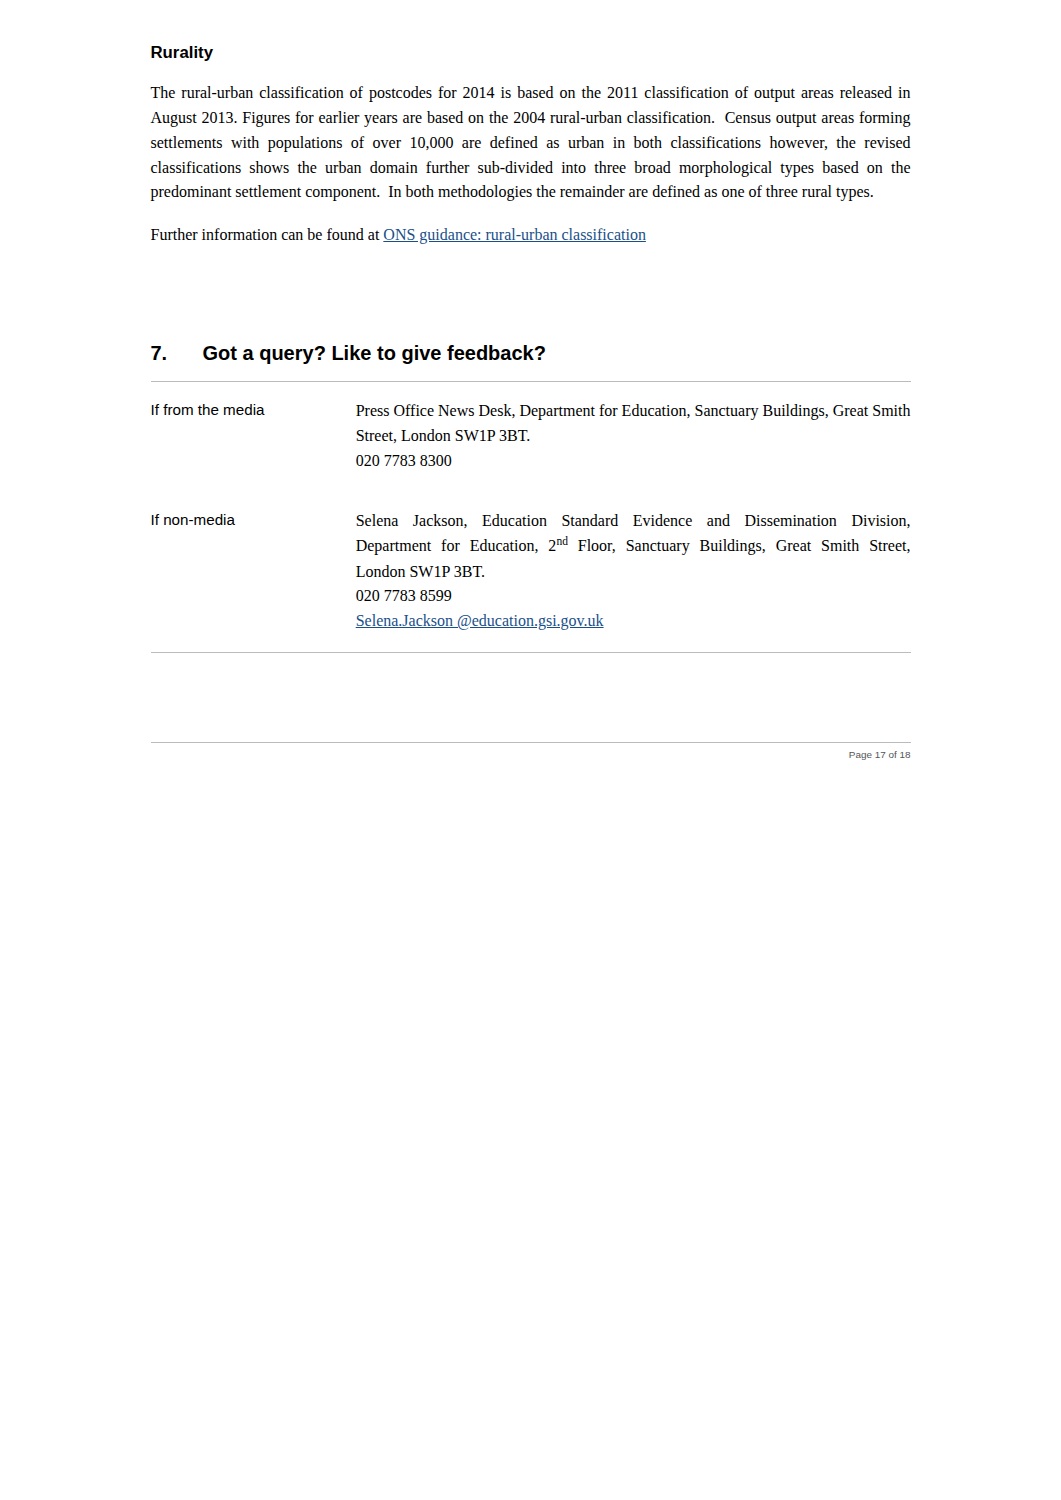Rurality
The rural-urban classification of postcodes for 2014 is based on the 2011 classification of output areas released in August 2013. Figures for earlier years are based on the 2004 rural-urban classification. Census output areas forming settlements with populations of over 10,000 are defined as urban in both classifications however, the revised classifications shows the urban domain further sub-divided into three broad morphological types based on the predominant settlement component. In both methodologies the remainder are defined as one of three rural types.
Further information can be found at ONS guidance: rural-urban classification
7. Got a query? Like to give feedback?
| If from the media | Press Office News Desk, Department for Education, Sanctuary Buildings, Great Smith Street, London SW1P 3BT. 020 7783 8300 |
| If non-media | Selena Jackson, Education Standard Evidence and Dissemination Division, Department for Education, 2 nd Floor, Sanctuary Buildings, Great Smith Street, London SW1P 3BT. 020 7783 8599 Selena.Jackson @education.gsi.gov.uk |
Page 17 of 18